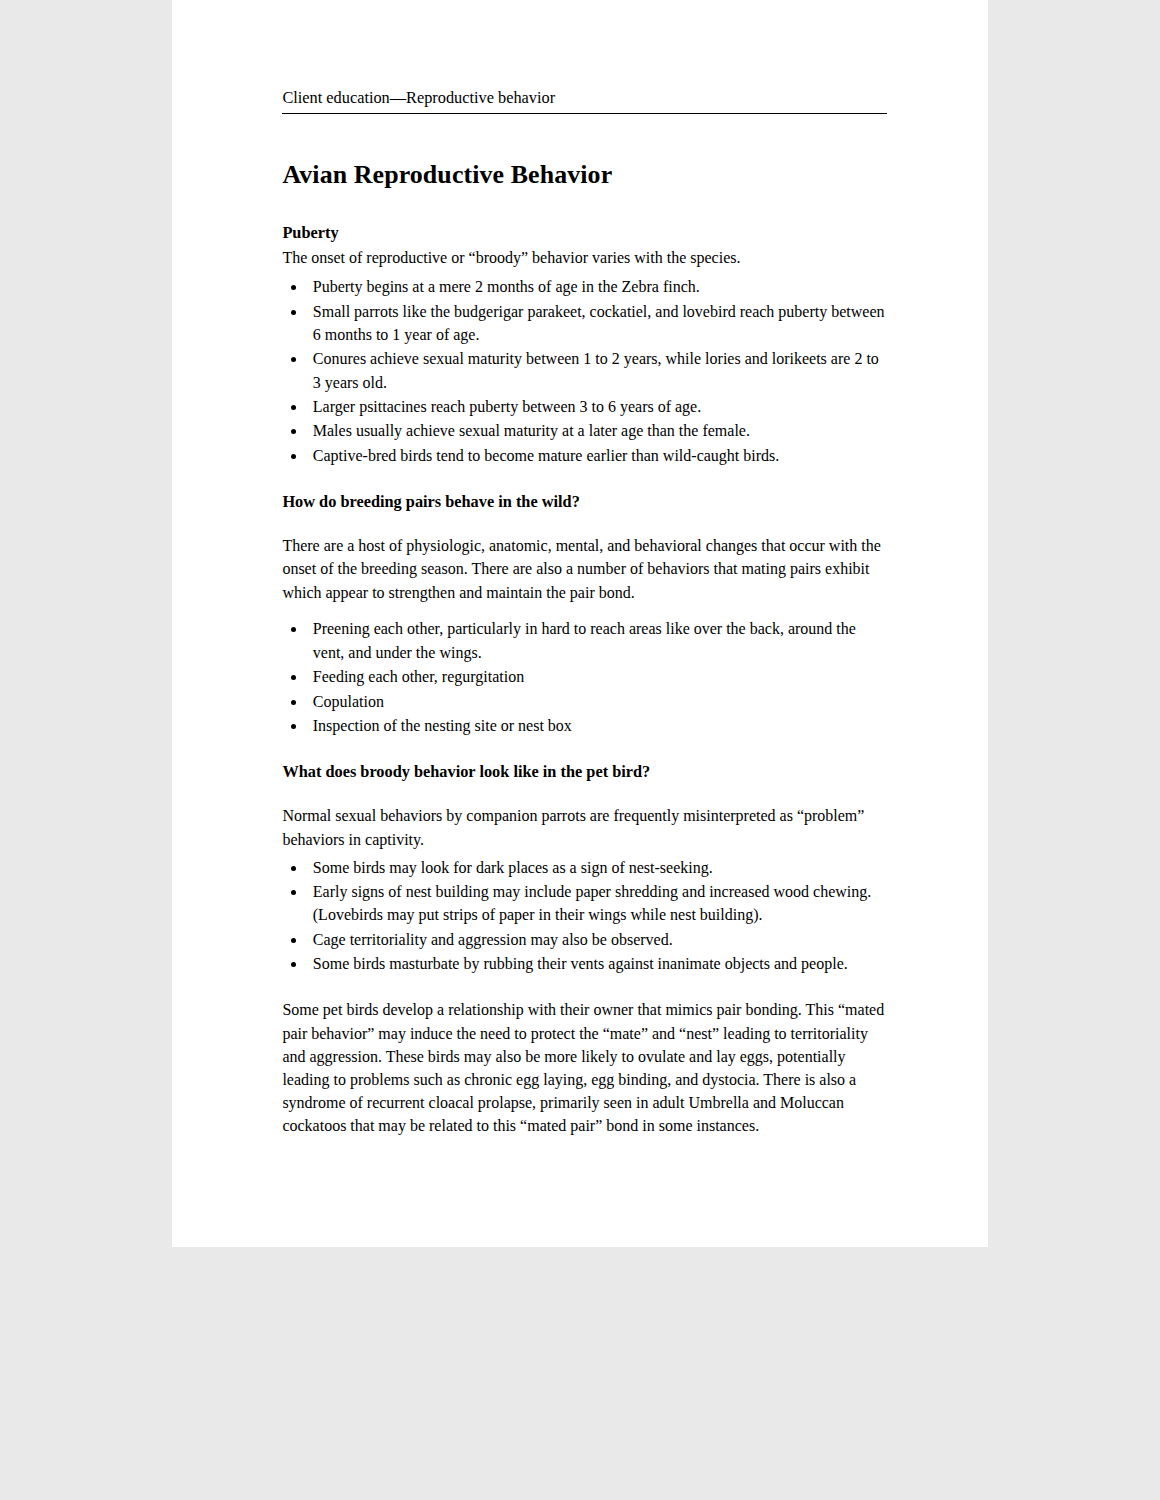Client education—Reproductive behavior
Avian Reproductive Behavior
Puberty
The onset of reproductive or “broody” behavior varies with the species.
Puberty begins at a mere 2 months of age in the Zebra finch.
Small parrots like the budgerigar parakeet, cockatiel, and lovebird reach puberty between 6 months to 1 year of age.
Conures achieve sexual maturity between 1 to 2 years, while lories and lorikeets are 2 to 3 years old.
Larger psittacines reach puberty between 3 to 6 years of age.
Males usually achieve sexual maturity at a later age than the female.
Captive-bred birds tend to become mature earlier than wild-caught birds.
How do breeding pairs behave in the wild?
There are a host of physiologic, anatomic, mental, and behavioral changes that occur with the onset of the breeding season. There are also a number of behaviors that mating pairs exhibit which appear to strengthen and maintain the pair bond.
Preening each other, particularly in hard to reach areas like over the back, around the vent, and under the wings.
Feeding each other, regurgitation
Copulation
Inspection of the nesting site or nest box
What does broody behavior look like in the pet bird?
Normal sexual behaviors by companion parrots are frequently misinterpreted as “problem” behaviors in captivity.
Some birds may look for dark places as a sign of nest-seeking.
Early signs of nest building may include paper shredding and increased wood chewing. (Lovebirds may put strips of paper in their wings while nest building).
Cage territoriality and aggression may also be observed.
Some birds masturbate by rubbing their vents against inanimate objects and people.
Some pet birds develop a relationship with their owner that mimics pair bonding. This “mated pair behavior” may induce the need to protect the “mate” and “nest” leading to territoriality and aggression. These birds may also be more likely to ovulate and lay eggs, potentially leading to problems such as chronic egg laying, egg binding, and dystocia. There is also a syndrome of recurrent cloacal prolapse, primarily seen in adult Umbrella and Moluccan cockatoos that may be related to this “mated pair” bond in some instances.